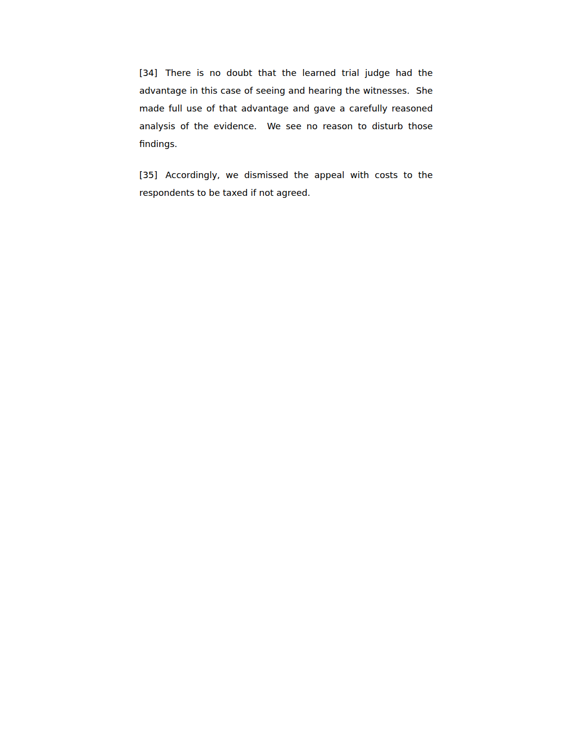[34] There is no doubt that the learned trial judge had the advantage in this case of seeing and hearing the witnesses. She made full use of that advantage and gave a carefully reasoned analysis of the evidence. We see no reason to disturb those findings.
[35] Accordingly, we dismissed the appeal with costs to the respondents to be taxed if not agreed.